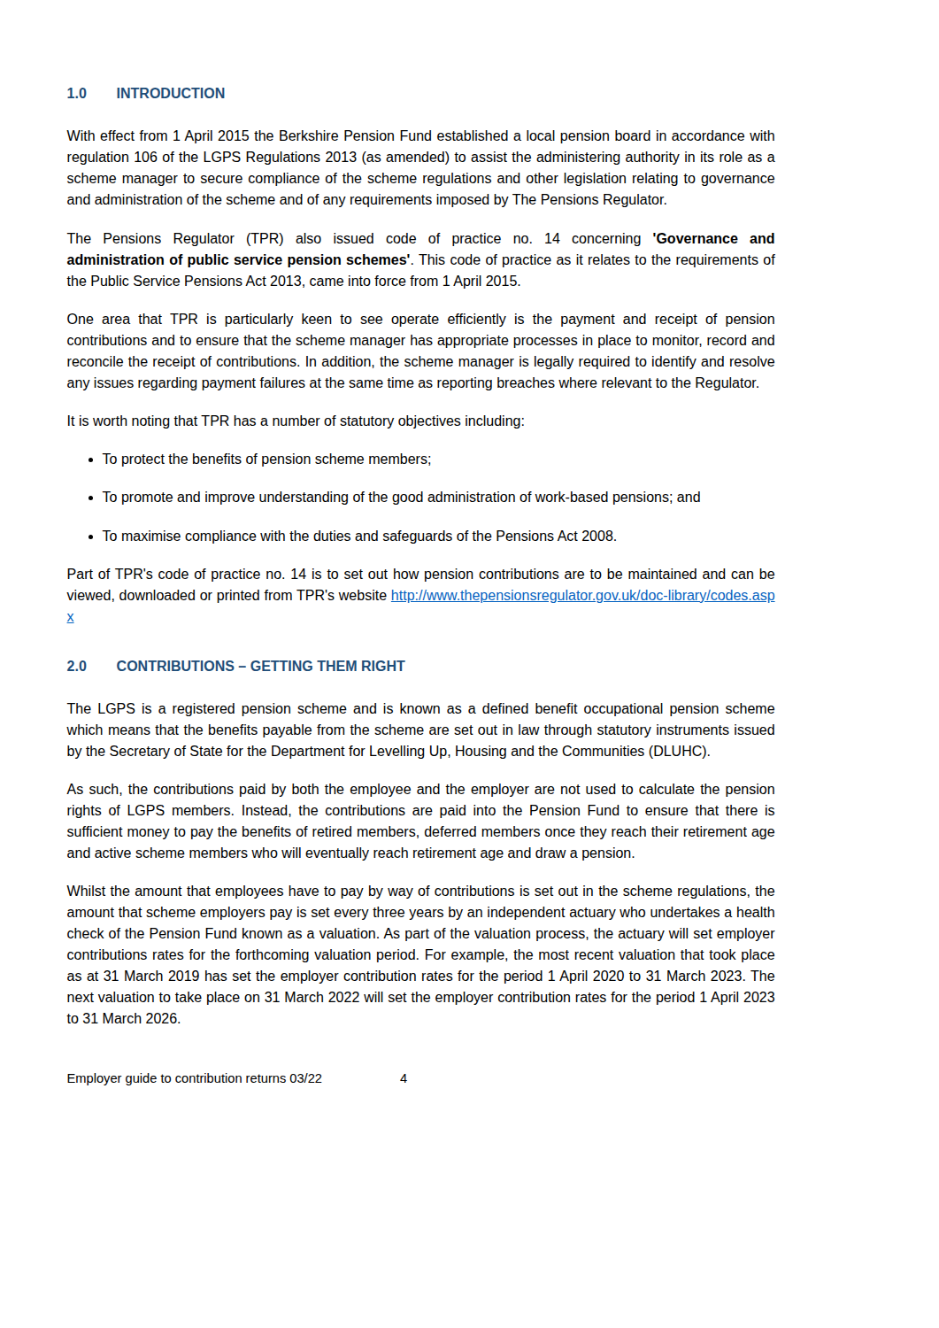1.0 INTRODUCTION
With effect from 1 April 2015 the Berkshire Pension Fund established a local pension board in accordance with regulation 106 of the LGPS Regulations 2013 (as amended) to assist the administering authority in its role as a scheme manager to secure compliance of the scheme regulations and other legislation relating to governance and administration of the scheme and of any requirements imposed by The Pensions Regulator.
The Pensions Regulator (TPR) also issued code of practice no. 14 concerning 'Governance and administration of public service pension schemes'. This code of practice as it relates to the requirements of the Public Service Pensions Act 2013, came into force from 1 April 2015.
One area that TPR is particularly keen to see operate efficiently is the payment and receipt of pension contributions and to ensure that the scheme manager has appropriate processes in place to monitor, record and reconcile the receipt of contributions. In addition, the scheme manager is legally required to identify and resolve any issues regarding payment failures at the same time as reporting breaches where relevant to the Regulator.
It is worth noting that TPR has a number of statutory objectives including:
To protect the benefits of pension scheme members;
To promote and improve understanding of the good administration of work-based pensions; and
To maximise compliance with the duties and safeguards of the Pensions Act 2008.
Part of TPR's code of practice no. 14 is to set out how pension contributions are to be maintained and can be viewed, downloaded or printed from TPR's website http://www.thepensionsregulator.gov.uk/doc-library/codes.aspx
2.0 CONTRIBUTIONS – GETTING THEM RIGHT
The LGPS is a registered pension scheme and is known as a defined benefit occupational pension scheme which means that the benefits payable from the scheme are set out in law through statutory instruments issued by the Secretary of State for the Department for Levelling Up, Housing and the Communities (DLUHC).
As such, the contributions paid by both the employee and the employer are not used to calculate the pension rights of LGPS members. Instead, the contributions are paid into the Pension Fund to ensure that there is sufficient money to pay the benefits of retired members, deferred members once they reach their retirement age and active scheme members who will eventually reach retirement age and draw a pension.
Whilst the amount that employees have to pay by way of contributions is set out in the scheme regulations, the amount that scheme employers pay is set every three years by an independent actuary who undertakes a health check of the Pension Fund known as a valuation. As part of the valuation process, the actuary will set employer contributions rates for the forthcoming valuation period. For example, the most recent valuation that took place as at 31 March 2019 has set the employer contribution rates for the period 1 April 2020 to 31 March 2023. The next valuation to take place on 31 March 2022 will set the employer contribution rates for the period 1 April 2023 to 31 March 2026.
Employer guide to contribution returns 03/224